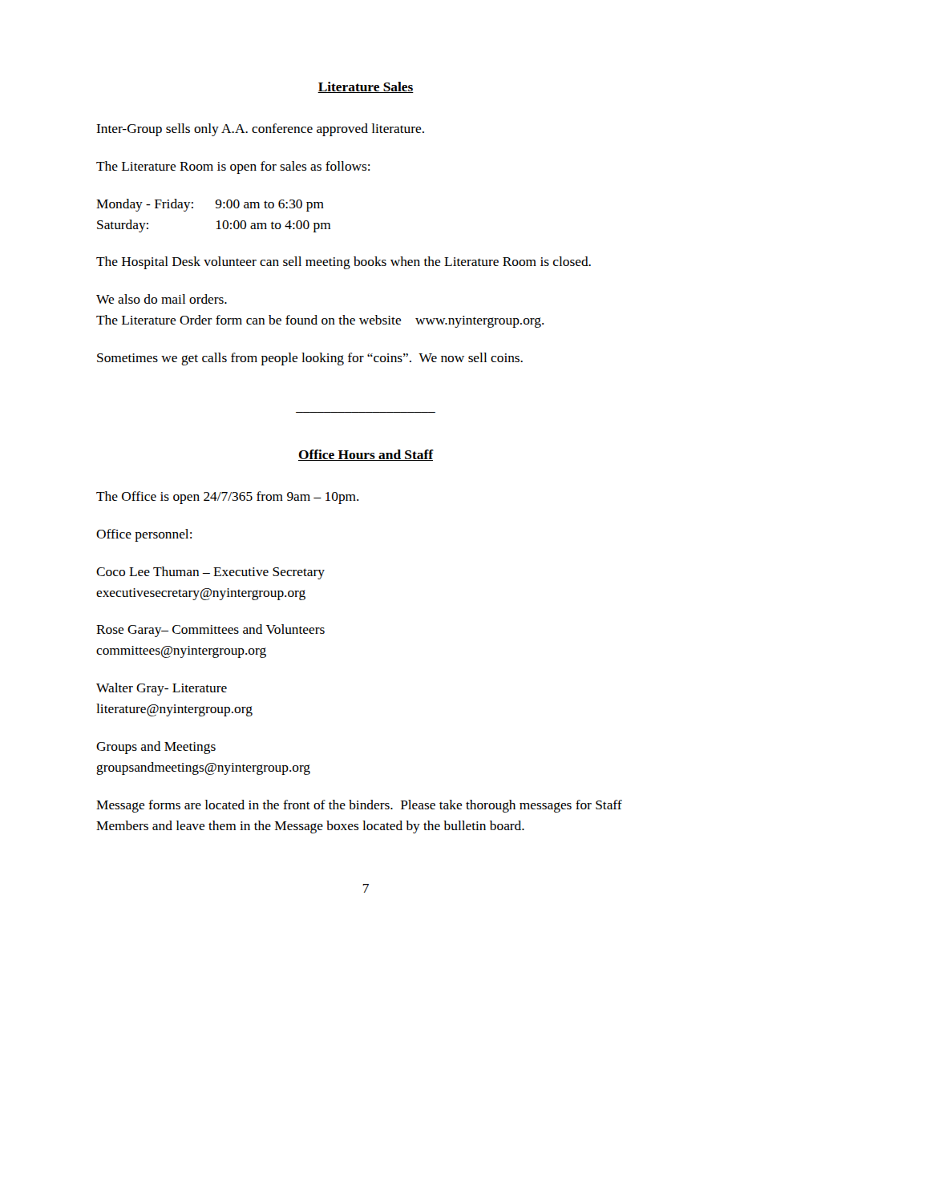Literature Sales
Inter-Group sells only A.A. conference approved literature.
The Literature Room is open for sales as follows:
| Monday - Friday: | 9:00 am to 6:30 pm |
| Saturday: | 10:00 am to 4:00 pm |
The Hospital Desk volunteer can sell meeting books when the Literature Room is closed.
We also do mail orders.
The Literature Order form can be found on the website www.nyintergroup.org.
Sometimes we get calls from people looking for “coins”. We now sell coins.
____________________
Office Hours and Staff
The Office is open 24/7/365 from 9am – 10pm.
Office personnel:
Coco Lee Thuman – Executive Secretary
executivesecretary@nyintergroup.org
Rose Garay– Committees and Volunteers
committees@nyintergroup.org
Walter Gray- Literature
literature@nyintergroup.org
Groups and Meetings
groupsandmeetings@nyintergroup.org
Message forms are located in the front of the binders. Please take thorough messages for Staff Members and leave them in the Message boxes located by the bulletin board.
7